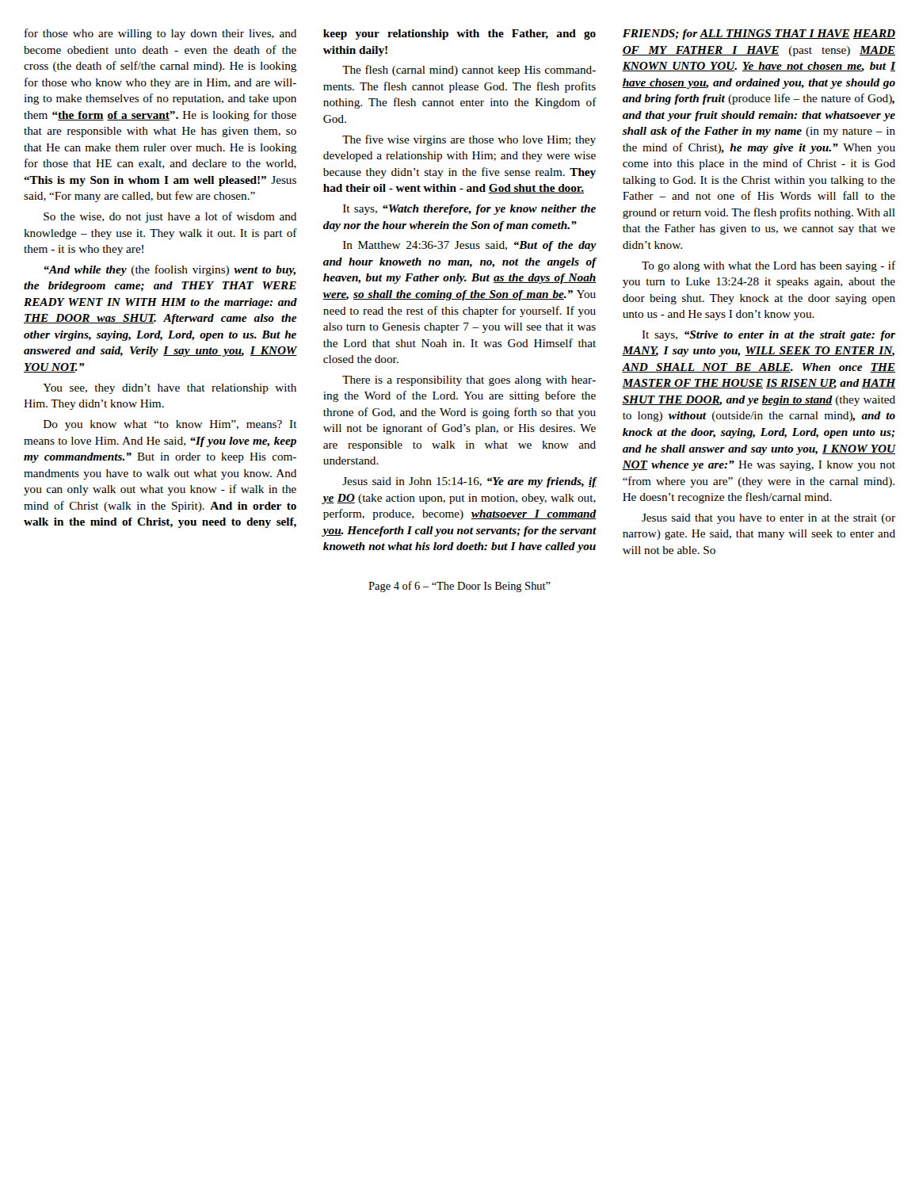for those who are willing to lay down their lives, and become obedient unto death - even the death of the cross (the death of self/the carnal mind). He is looking for those who know who they are in Him, and are willing to make themselves of no reputation, and take upon them “the form of a servant”. He is looking for those that are responsible with what He has given them, so that He can make them ruler over much. He is looking for those that HE can exalt, and declare to the world, “This is my Son in whom I am well pleased!” Jesus said, “For many are called, but few are chosen.”
So the wise, do not just have a lot of wisdom and knowledge – they use it. They walk it out. It is part of them - it is who they are!
“And while they (the foolish virgins) went to buy, the bridegroom came; and THEY THAT WERE READY WENT IN WITH HIM to the marriage: and THE DOOR was SHUT. Afterward came also the other virgins, saying, Lord, Lord, open to us. But he answered and said, Verily I say unto you, I KNOW YOU NOT.”
You see, they didn’t have that relationship with Him. They didn’t know Him.
Do you know what “to know Him”, means? It means to love Him. And He said, “If you love me, keep my commandments.” But in order to keep His commandments you have to walk out what you know. And you can only walk out what you know - if walk in the mind of Christ (walk in the Spirit). And in order to walk in the mind of Christ, you need to deny self, keep your relationship with the Father, and go within daily!
The flesh (carnal mind) cannot keep His commandments. The flesh cannot please God. The flesh profits nothing. The flesh cannot enter into the Kingdom of God.
The five wise virgins are those who love Him; they developed a relationship with Him; and they were wise because they didn’t stay in the five sense realm. They had their oil - went within - and God shut the door.
It says, “Watch therefore, for ye know neither the day nor the hour wherein the Son of man cometh.”
In Matthew 24:36-37 Jesus said, “But of the day and hour knoweth no man, no, not the angels of heaven, but my Father only. But as the days of Noah were, so shall the coming of the Son of man be.” You need to read the rest of this chapter for yourself. If you also turn to Genesis chapter 7 – you will see that it was the Lord that shut Noah in. It was God Himself that closed the door.
There is a responsibility that goes along with hearing the Word of the Lord. You are sitting before the throne of God, and the Word is going forth so that you will not be ignorant of God’s plan, or His desires. We are responsible to walk in what we know and understand.
Jesus said in John 15:14-16, “Ye are my friends, if ye DO (take action upon, put in motion, obey, walk out, perform, produce, become) whatsoever I command you. Henceforth I call you not servants; for the servant knoweth not what his lord doeth: but I have called you FRIENDS; for ALL THINGS THAT I HAVE HEARD OF MY FATHER I HAVE (past tense) MADE KNOWN UNTO YOU. Ye have not chosen me, but I have chosen you, and ordained you, that ye should go and bring forth fruit (produce life – the nature of God), and that your fruit should remain: that whatsoever ye shall ask of the Father in my name (in my nature – in the mind of Christ), he may give it you.” When you come into this place in the mind of Christ - it is God talking to God. It is the Christ within you talking to the Father – and not one of His Words will fall to the ground or return void. The flesh profits nothing. With all that the Father has given to us, we cannot say that we didn’t know.
To go along with what the Lord has been saying - if you turn to Luke 13:24-28 it speaks again, about the door being shut. They knock at the door saying open unto us - and He says I don’t know you.
It says, “Strive to enter in at the strait gate: for MANY, I say unto you, WILL SEEK TO ENTER IN, AND SHALL NOT BE ABLE. When once THE MASTER OF THE HOUSE IS RISEN UP, and HATH SHUT THE DOOR, and ye begin to stand (they waited to long) without (outside/in the carnal mind), and to knock at the door, saying, Lord, Lord, open unto us; and he shall answer and say unto you, I KNOW YOU NOT whence ye are:” He was saying, I know you not “from where you are” (they were in the carnal mind). He doesn’t recognize the flesh/carnal mind.
Jesus said that you have to enter in at the strait (or narrow) gate. He said, that many will seek to enter and will not be able. So
Page 4 of 6 – “The Door Is Being Shut”